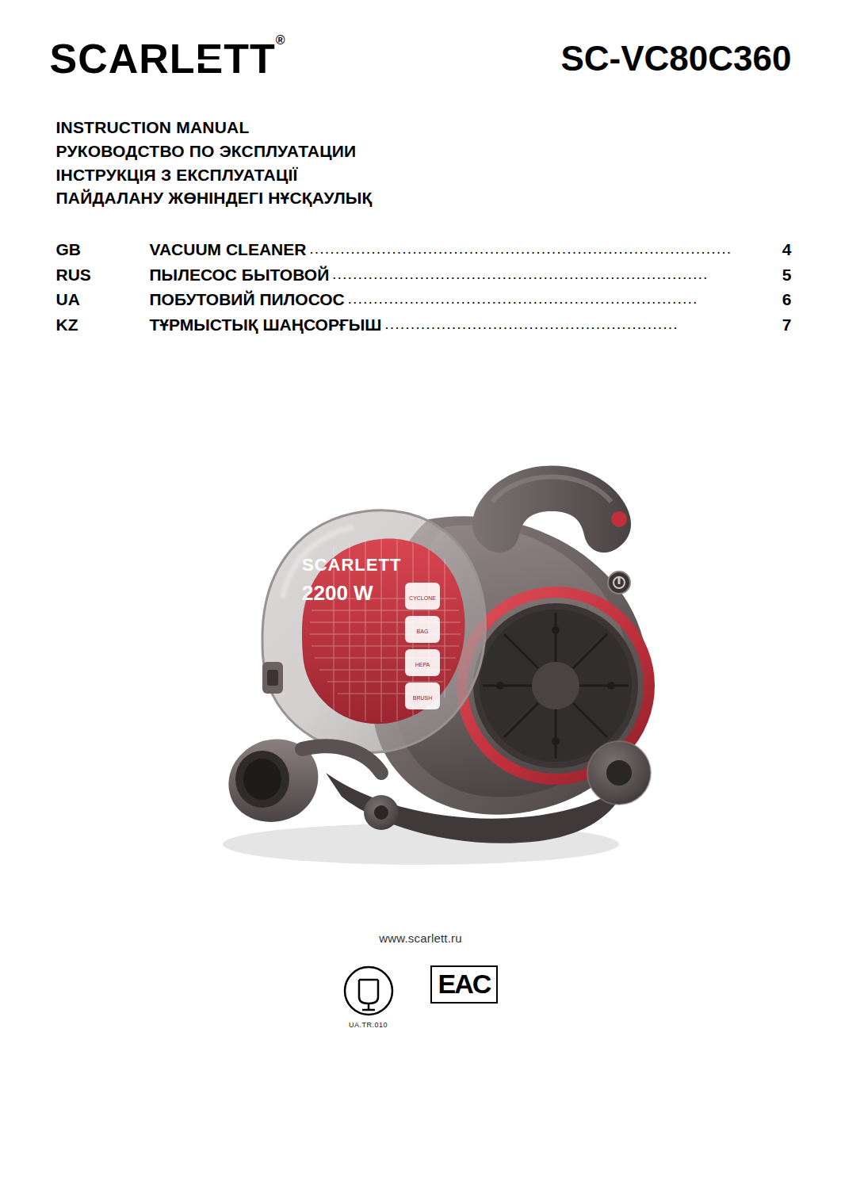SCARLETT®
SC-VC80C360
INSTRUCTION MANUAL
РУКОВОДСТВО ПО ЭКСПЛУАТАЦИИ
ІНСТРУКЦІЯ З ЕКСПЛУАТАЦІЇ
ПАЙДАЛАНУ ЖӨНІНДЕГІ НҰСҚАУЛЫҚ
GB VACUUM CLEANER .................................................................................. 4
RUS ПЫЛЕСОС БЫТОВОЙ ......................................................................... 5
UA ПОБУТОВИЙ ПИЛОСОС .................................................................... 6
KZ ТҰРМЫСТЫҚ ШАҢСОРҒЫШ ......................................................... 7
SCARLETT 2200 W CYCLONE BAG HEPA BRUSH
www.scarlett.ru
UA.TR.010
EAC